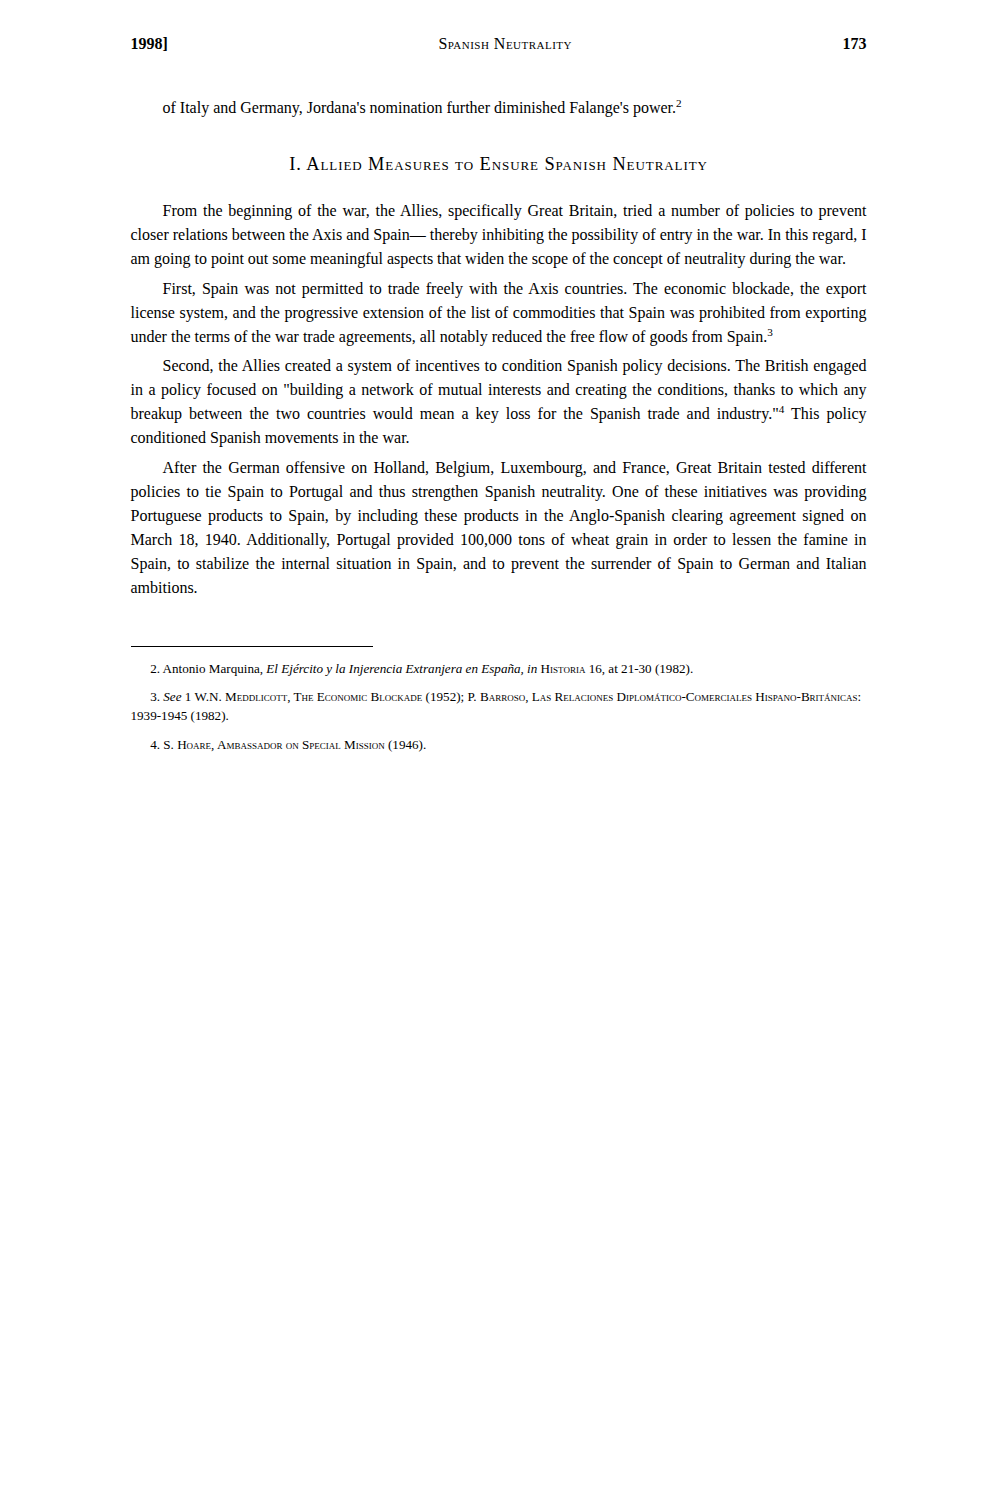1998] Spanish Neutrality 173
of Italy and Germany, Jordana's nomination further diminished Falange's power.2
I. Allied Measures to Ensure Spanish Neutrality
From the beginning of the war, the Allies, specifically Great Britain, tried a number of policies to prevent closer relations between the Axis and Spain— thereby inhibiting the possibility of entry in the war. In this regard, I am going to point out some meaningful aspects that widen the scope of the concept of neutrality during the war.
First, Spain was not permitted to trade freely with the Axis countries. The economic blockade, the export license system, and the progressive extension of the list of commodities that Spain was prohibited from exporting under the terms of the war trade agreements, all notably reduced the free flow of goods from Spain.3
Second, the Allies created a system of incentives to condition Spanish policy decisions. The British engaged in a policy focused on "building a network of mutual interests and creating the conditions, thanks to which any breakup between the two countries would mean a key loss for the Spanish trade and industry."4 This policy conditioned Spanish movements in the war.
After the German offensive on Holland, Belgium, Luxembourg, and France, Great Britain tested different policies to tie Spain to Portugal and thus strengthen Spanish neutrality. One of these initiatives was providing Portuguese products to Spain, by including these products in the Anglo-Spanish clearing agreement signed on March 18, 1940. Additionally, Portugal provided 100,000 tons of wheat grain in order to lessen the famine in Spain, to stabilize the internal situation in Spain, and to prevent the surrender of Spain to German and Italian ambitions.
2. Antonio Marquina, El Ejército y la Injerencia Extranjera en España, in Historia 16, at 21-30 (1982).
3. See 1 W.N. Meddlicott, The Economic Blockade (1952); P. Barroso, Las Relaciones Diplomático-Comerciales Hispano-Británicas: 1939-1945 (1982).
4. S. Hoare, Ambassador on Special Mission (1946).